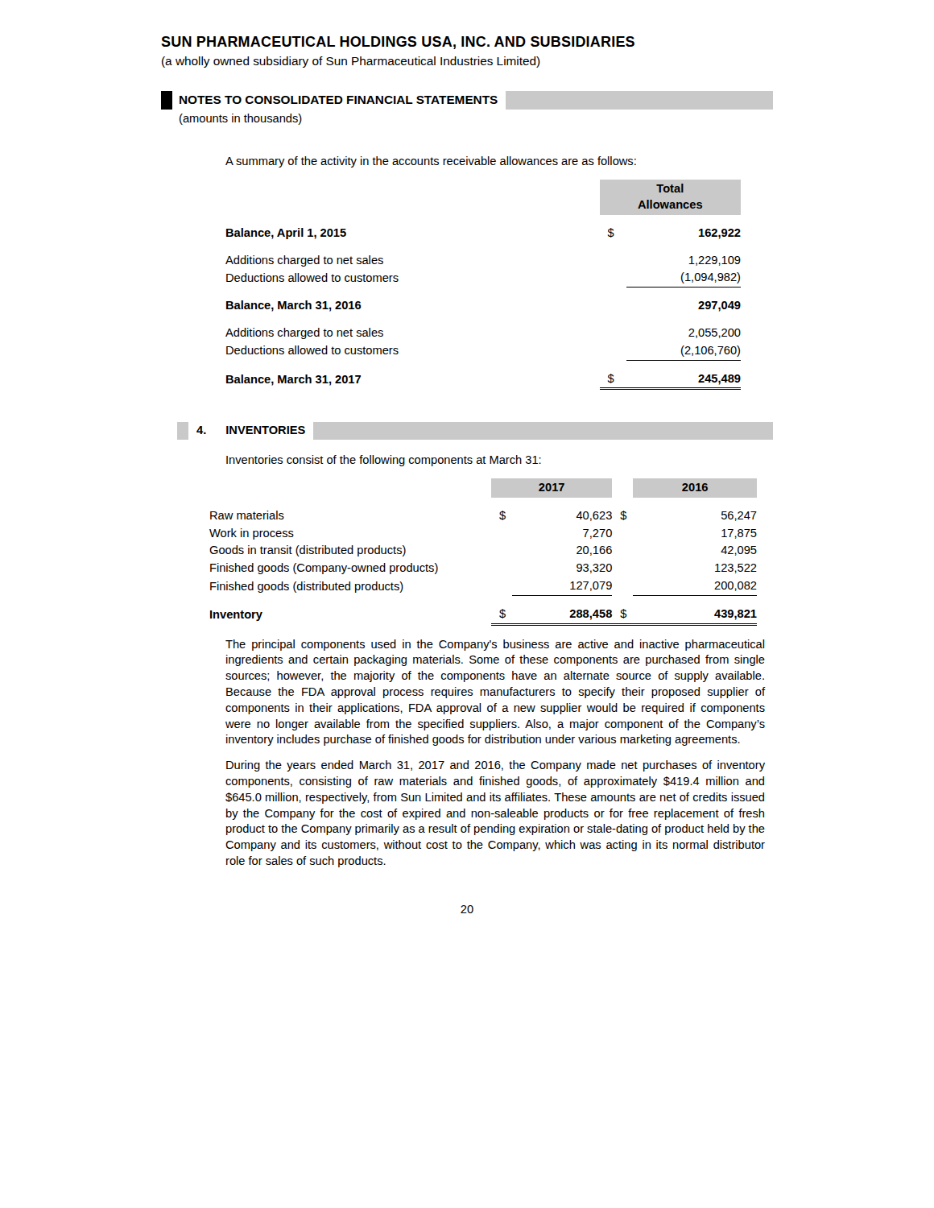SUN PHARMACEUTICAL HOLDINGS USA, INC. AND SUBSIDIARIES
(a wholly owned subsidiary of Sun Pharmaceutical Industries Limited)
NOTES TO CONSOLIDATED FINANCIAL STATEMENTS
(amounts in thousands)
A summary of the activity in the accounts receivable allowances are as follows:
| | | Total Allowances |
| Balance, April 1, 2015 | | $ | 162,922 |
| Additions charged to net sales | | | 1,229,109 |
| Deductions allowed to customers | | | (1,094,982) |
| Balance, March 31, 2016 | | | 297,049 |
| Additions charged to net sales | | | 2,055,200 |
| Deductions allowed to customers | | | (2,106,760) |
| Balance, March 31, 2017 | | $ | 245,489 |
4.
INVENTORIES
Inventories consist of the following components at March 31:
| | | 2017 | | 2016 |
| Raw materials | | $ | 40,623 | $ | 56,247 |
| Work in process | | | 7,270 | | 17,875 |
| Goods in transit (distributed products) | | | 20,166 | | 42,095 |
| Finished goods (Company-owned products) | | | 93,320 | | 123,522 |
| Finished goods (distributed products) | | | 127,079 | | 200,082 |
| Inventory | | $ | 288,458 | $ | 439,821 |
The principal components used in the Company's business are active and inactive pharmaceutical ingredients and certain packaging materials. Some of these components are purchased from single sources; however, the majority of the components have an alternate source of supply available. Because the FDA approval process requires manufacturers to specify their proposed supplier of components in their applications, FDA approval of a new supplier would be required if components were no longer available from the specified suppliers. Also, a major component of the Company’s inventory includes purchase of finished goods for distribution under various marketing agreements.
During the years ended March 31, 2017 and 2016, the Company made net purchases of inventory components, consisting of raw materials and finished goods, of approximately $419.4 million and $645.0 million, respectively, from Sun Limited and its affiliates. These amounts are net of credits issued by the Company for the cost of expired and non-saleable products or for free replacement of fresh product to the Company primarily as a result of pending expiration or stale-dating of product held by the Company and its customers, without cost to the Company, which was acting in its normal distributor role for sales of such products.
20